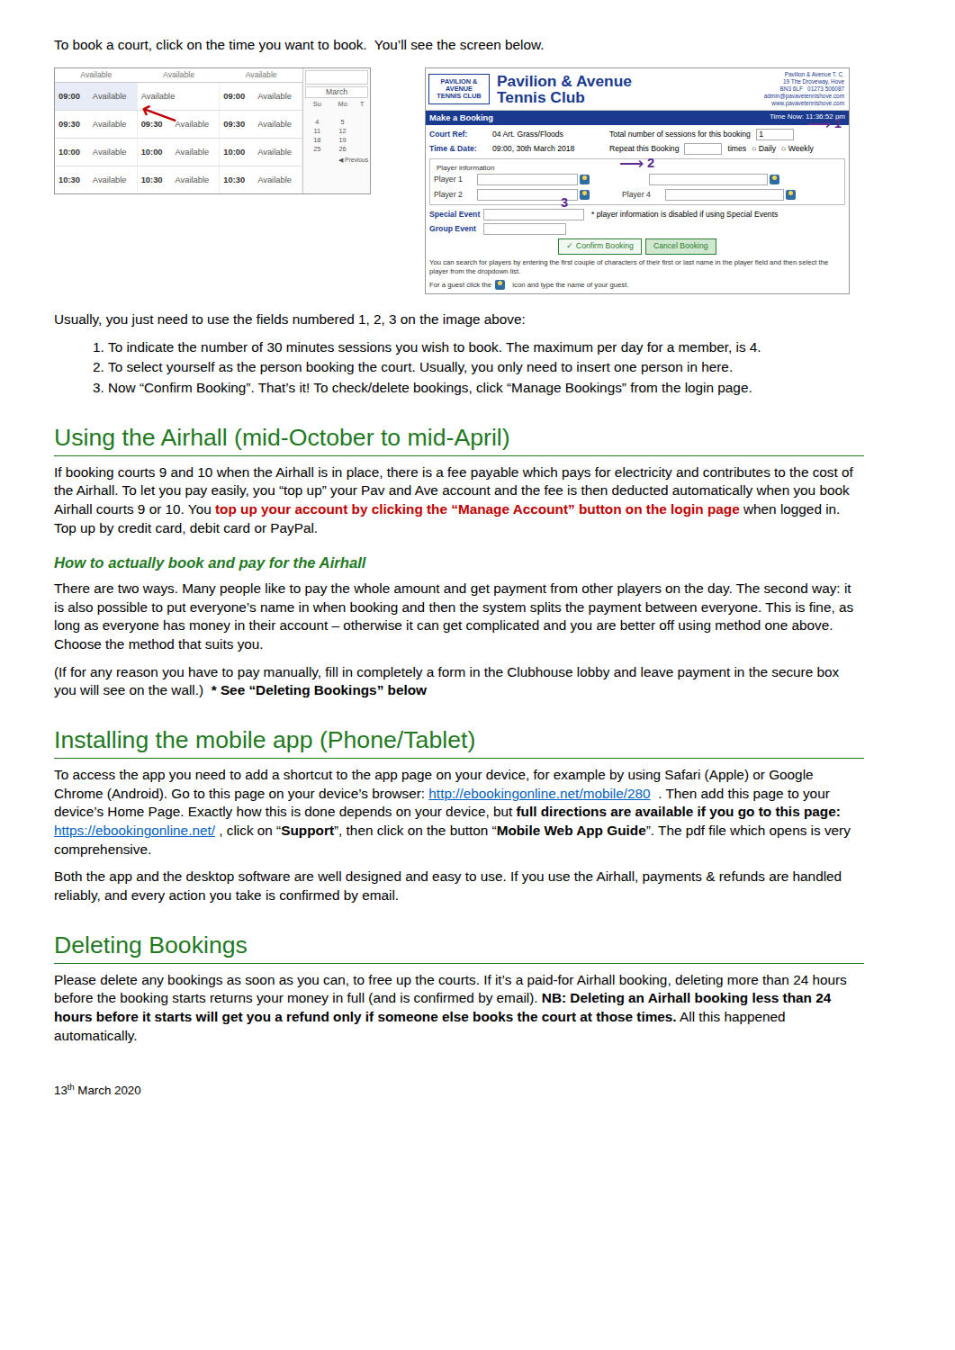To book a court, click on the time you want to book. You’ll see the screen below.
Available
Available
Available
09:00 Available
Available
09:00 Available
09:30 Available
09:30 Available
09:30 Available
10:00 Available
10:00 Available
10:00 Available
10:30 Available
10:30 Available
10:30 Available
March
| Su | Mo | T |
| 4 | 5 | |
| 11 | 12 | |
| 18 | 19 | |
| 25 | 26 | |
◀ Previous
⟶
PAVILION & AVENUE
TENNIS CLUB
Pavilion & Avenue
Tennis Club
Pavilion & Avenue T. C.
19 The Droveway, Hove
BN3 6LF 01273 506087
admin@pavavetennishove.com
www.pavavetennishove.com
Make a Booking Time Now: 11:36:52 pm
Court Ref: 04 Art. Grass/Floods Total number of sessions for this booking 1
Time & Date: 09:00, 30th March 2018 Repeat this Booking times ○ Daily ○ Weekly
Player information
Player 1
Player 2 Player 4
Special Event * player information is disabled if using Special Events
Group Event
✓ Confirm Booking Cancel Booking
You can search for players by entering the first couple of characters of their first or last name in the player field and then select the player from the dropdown list.
For a guest click the icon and type the name of your guest.
⟶ 1
⟶ 2
3
Usually, you just need to use the fields numbered 1, 2, 3 on the image above:
To indicate the number of 30 minutes sessions you wish to book. The maximum per day for a member, is 4.
To select yourself as the person booking the court. Usually, you only need to insert one person in here.
Now “Confirm Booking”. That’s it! To check/delete bookings, click “Manage Bookings” from the login page.
Using the Airhall (mid-October to mid-April)
If booking courts 9 and 10 when the Airhall is in place, there is a fee payable which pays for electricity and contributes to the cost of the Airhall. To let you pay easily, you “top up” your Pav and Ave account and the fee is then deducted automatically when you book Airhall courts 9 or 10. You top up your account by clicking the “Manage Account” button on the login page when logged in. Top up by credit card, debit card or PayPal.
How to actually book and pay for the Airhall
There are two ways. Many people like to pay the whole amount and get payment from other players on the day. The second way: it is also possible to put everyone’s name in when booking and then the system splits the payment between everyone. This is fine, as long as everyone has money in their account – otherwise it can get complicated and you are better off using method one above. Choose the method that suits you.
(If for any reason you have to pay manually, fill in completely a form in the Clubhouse lobby and leave payment in the secure box you will see on the wall.) * See “Deleting Bookings” below
Installing the mobile app (Phone/Tablet)
To access the app you need to add a shortcut to the app page on your device, for example by using Safari (Apple) or Google Chrome (Android). Go to this page on your device’s browser: http://ebookingonline.net/mobile/280 . Then add this page to your device’s Home Page. Exactly how this is done depends on your device, but full directions are available if you go to this page: https://ebookingonline.net/ , click on “Support”, then click on the button “Mobile Web App Guide”. The pdf file which opens is very comprehensive.
Both the app and the desktop software are well designed and easy to use. If you use the Airhall, payments & refunds are handled reliably, and every action you take is confirmed by email.
Deleting Bookings
Please delete any bookings as soon as you can, to free up the courts. If it’s a paid-for Airhall booking, deleting more than 24 hours before the booking starts returns your money in full (and is confirmed by email). NB: Deleting an Airhall booking less than 24 hours before it starts will get you a refund only if someone else books the court at those times. All this happened automatically.
13th March 2020